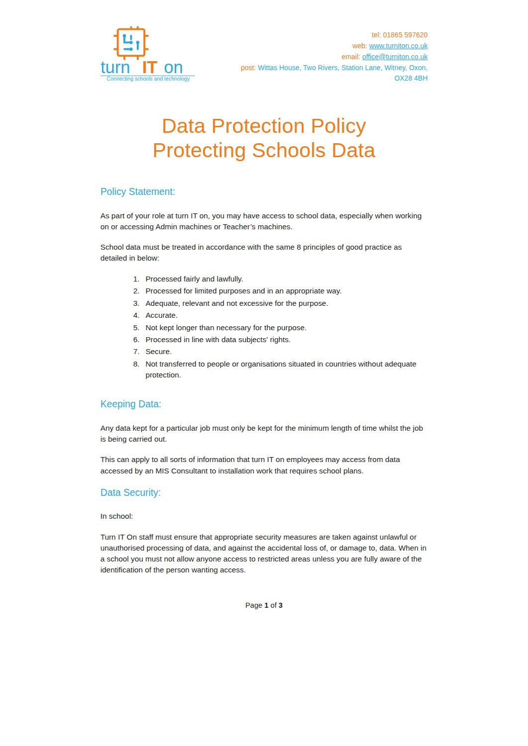turn IT on Connecting schools and technology
tel: 01865 597620
web: www.turniton.co.uk
email: office@turniton.co.uk
post: Wittas House, Two Rivers, Station Lane, Witney, Oxon, OX28 4BH
Data Protection Policy
Protecting Schools Data
Policy Statement:
As part of your role at turn IT on, you may have access to school data, especially when working on or accessing Admin machines or Teacher’s machines.
School data must be treated in accordance with the same 8 principles of good practice as detailed in below:
Processed fairly and lawfully.
Processed for limited purposes and in an appropriate way.
Adequate, relevant and not excessive for the purpose.
Accurate.
Not kept longer than necessary for the purpose.
Processed in line with data subjects' rights.
Secure.
Not transferred to people or organisations situated in countries without adequate protection.
Keeping Data:
Any data kept for a particular job must only be kept for the minimum length of time whilst the job is being carried out.
This can apply to all sorts of information that turn IT on employees may access from data accessed by an MIS Consultant to installation work that requires school plans.
Data Security:
In school:
Turn IT On staff must ensure that appropriate security measures are taken against unlawful or unauthorised processing of data, and against the accidental loss of, or damage to, data. When in a school you must not allow anyone access to restricted areas unless you are fully aware of the identification of the person wanting access.
Page 1 of 3